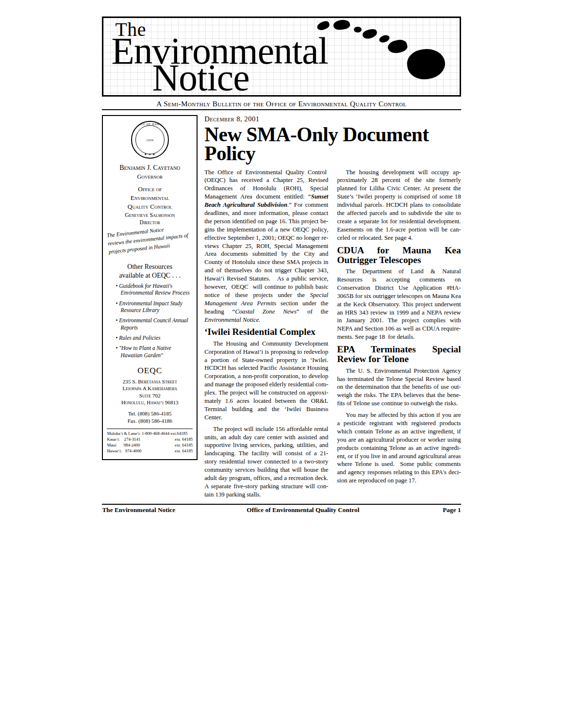The
Environmental
Notice
A Semi-Monthly Bulletin of the Office of Environmental Quality Control
STATE OF HAWAII
1959
★ ★ ★
Benjamin J. Cayetano
Governor
Office of
Environmental
Quality Control
Genevieve Salmonson
Director
The Environmental Notice
reviews the environmental impacts of
projects proposed in Hawaii
Other Resources
available at OEQC . . .
Guidebook for Hawaii's Environmental Review Process
Environmental Impact Study Resource Library
Environmental Council Annual Reports
Rules and Policies
"How to Plant a Native Hawaiian Garden"
OEQC
235 S. Beretania Street
Leiopapa A Kamehameha
Suite 702
Honolulu, Hawaiʻi 96813
Tel. (808) 586-4185
Fax. (808) 586-4186
Molokaʻi & Lanaʻi: 1-800-468-4644 ext.64185
Kauaʻi: 274-3141 ext. 64185
Maui: 984-2400 ext. 64185
Hawaiʻi: 974-4000 ext. 64185
December 8, 2001
New SMA-Only Document Policy
The Office of Environmental Quality Control (OEQC) has received a Chapter 25, Revised Ordinances of Honolulu (ROH), Special Management Area document entitled: “Sunset Beach Agricultural Subdivision.” For comment deadlines, and more information, please contact the person identified on page 16. This project begins the implementation of a new OEQC policy, effective September 1, 2001; OEQC no longer reviews Chapter 25, ROH, Special Management Area documents submitted by the City and County of Honolulu since these SMA projects in and of themselves do not trigger Chapter 343, Hawaiʻi Revised Statutes. As a public service, however, OEQC will continue to publish basic notice of these projects under the Special Management Area Permits section under the heading “Coastal Zone News” of the Environmental Notice.
ʻIwilei Residential Complex
The Housing and Community Development Corporation of Hawaiʻi is proposing to redevelop a portion of State-owned property in ʻIwilei. HCDCH has selected Pacific Assistance Housing Corporation, a non-profit corporation, to develop and manage the proposed elderly residential complex. The project will be constructed on approximately 1.6 acres located between the OR&L Terminal building and the ʻIwilei Business Center.
The project will include 156 affordable rental units, an adult day care center with assisted and supportive living services, parking, utilities, and landscaping. The facility will consist of a 21-story residential tower connected to a two-story community services building that will house the adult day program, offices, and a recreation deck. A separate five-story parking structure will contain 139 parking stalls.
The housing development will occupy approximately 28 percent of the site formerly planned for Liliha Civic Center. At present the State’s ʻIwilei property is comprised of some 18 individual parcels. HCDCH plans to consolidate the affected parcels and to subdivide the site to create a separate lot for residential development. Easements on the 1.6-acre portion will be canceled or relocated. See page 4.
CDUA for Mauna Kea Outrigger Telescopes
The Department of Land & Natural Resources is accepting comments on Conservation District Use Application #HA-3065B for six outrigger telescopes on Mauna Kea at the Keck Observatory. This project underwent an HRS 343 review in 1999 and a NEPA review in January 2001. The project complies with NEPA and Section 106 as well as CDUA requirements. See page 18 for details.
EPA Terminates Special Review for Telone
The U. S. Environmental Protection Agency has terminated the Telone Special Review based on the determination that the benefits of use outweigh the risks. The EPA believes that the benefits of Telone use continue to outweigh the risks.
You may be affected by this action if you are a pesticide registrant with registered products which contain Telone as an active ingredient, if you are an agricultural producer or worker using products containing Telone as an active ingredient, or if you live in and around agricultural areas where Telone is used. Some public comments and agency responses relating to this EPA's decision are reproduced on page 17.
The Environmental Notice
Office of Environmental Quality Control
Page 1